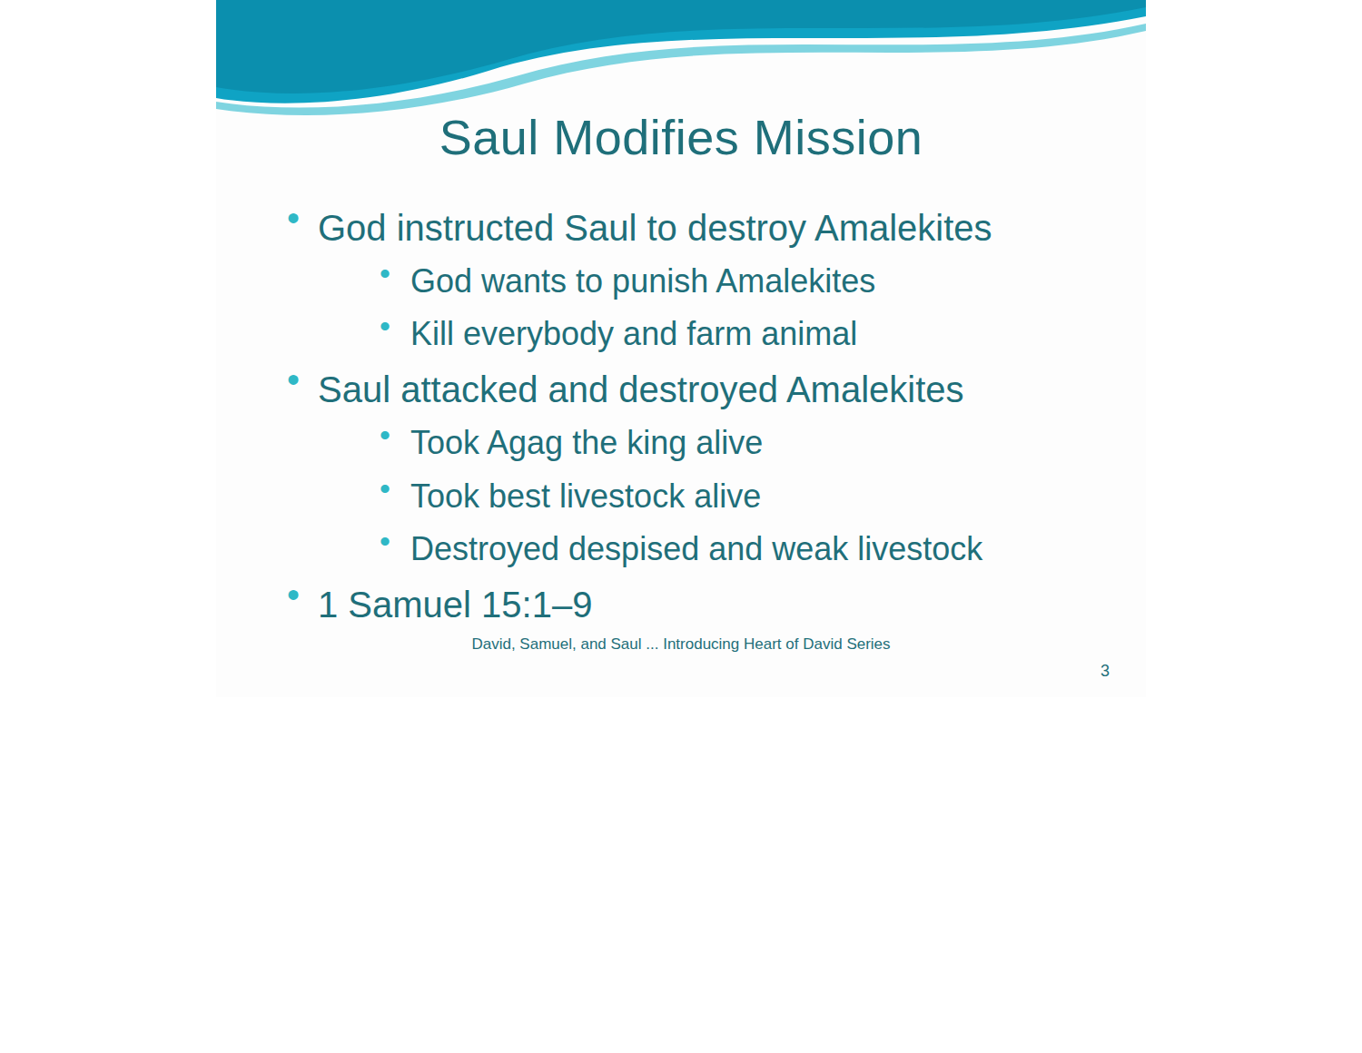Saul Modifies Mission
God instructed Saul to destroy Amalekites
God wants to punish Amalekites
Kill everybody and farm animal
Saul attacked and destroyed Amalekites
Took Agag the king alive
Took best livestock alive
Destroyed despised and weak livestock
1 Samuel 15:1–9
David, Samuel, and Saul ... Introducing Heart of David Series
3